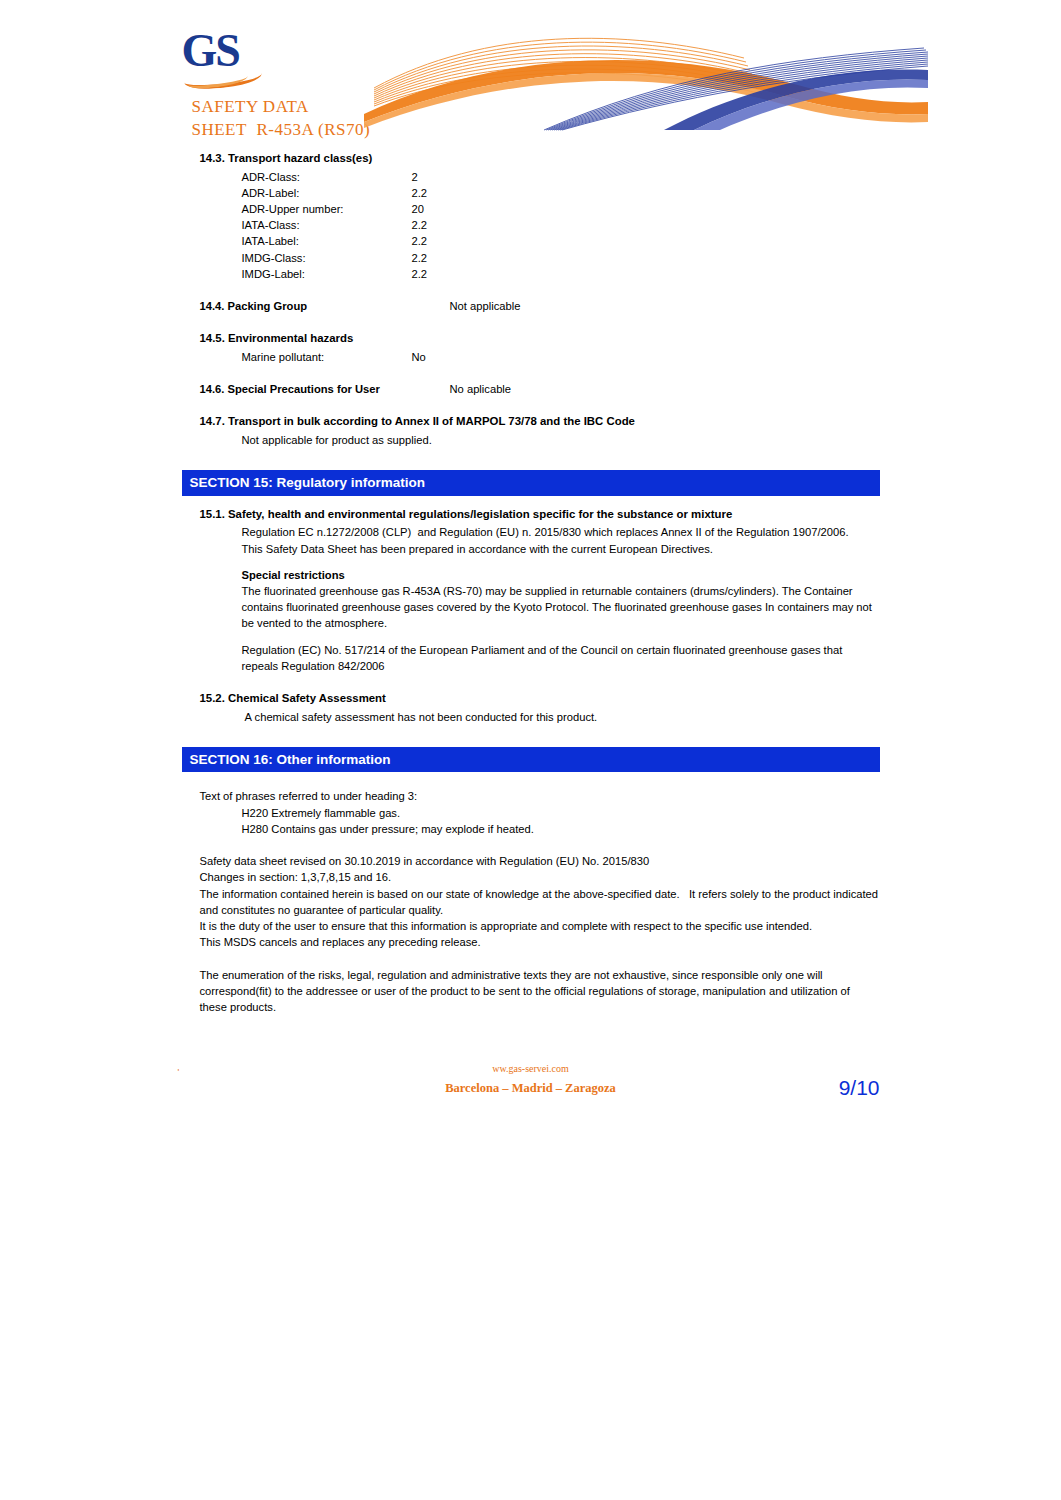GS
SAFETY DATA SHEET R-453A (RS70)
14.3. Transport hazard class(es)
ADR-Class: 2
ADR-Label: 2.2
ADR-Upper number: 20
IATA-Class: 2.2
IATA-Label: 2.2
IMDG-Class: 2.2
IMDG-Label: 2.2
14.4. Packing Group Not applicable
14.5. Environmental hazards
Marine pollutant: No
14.6. Special Precautions for User No aplicable
14.7. Transport in bulk according to Annex II of MARPOL 73/78 and the IBC Code
Not applicable for product as supplied.
SECTION 15: Regulatory information
15.1. Safety, health and environmental regulations/legislation specific for the substance or mixture
Regulation EC n.1272/2008 (CLP) and Regulation (EU) n. 2015/830 which replaces Annex II of the Regulation 1907/2006.
This Safety Data Sheet has been prepared in accordance with the current European Directives.
Special restrictions
The fluorinated greenhouse gas R-453A (RS-70) may be supplied in returnable containers (drums/cylinders). The Container contains fluorinated greenhouse gases covered by the Kyoto Protocol. The fluorinated greenhouse gases In containers may not be vented to the atmosphere.
Regulation (EC) No. 517/214 of the European Parliament and of the Council on certain fluorinated greenhouse gases that repeals Regulation 842/2006
15.2. Chemical Safety Assessment
A chemical safety assessment has not been conducted for this product.
SECTION 16: Other information
Text of phrases referred to under heading 3:
H220 Extremely flammable gas.
H280 Contains gas under pressure; may explode if heated.
Safety data sheet revised on 30.10.2019 in accordance with Regulation (EU) No. 2015/830
Changes in section: 1,3,7,8,15 and 16.
The information contained herein is based on our state of knowledge at the above-specified date. It refers solely to the product indicated and constitutes no guarantee of particular quality.
It is the duty of the user to ensure that this information is appropriate and complete with respect to the specific use intended.
This MSDS cancels and replaces any preceding release.
The enumeration of the risks, legal, regulation and administrative texts they are not exhaustive, since responsible only one will correspond(fit) to the addressee or user of the product to be sent to the official regulations of storage, manipulation and utilization of these products.
'
ww.gas-servei.com
Barcelona – Madrid – Zaragoza
9/10